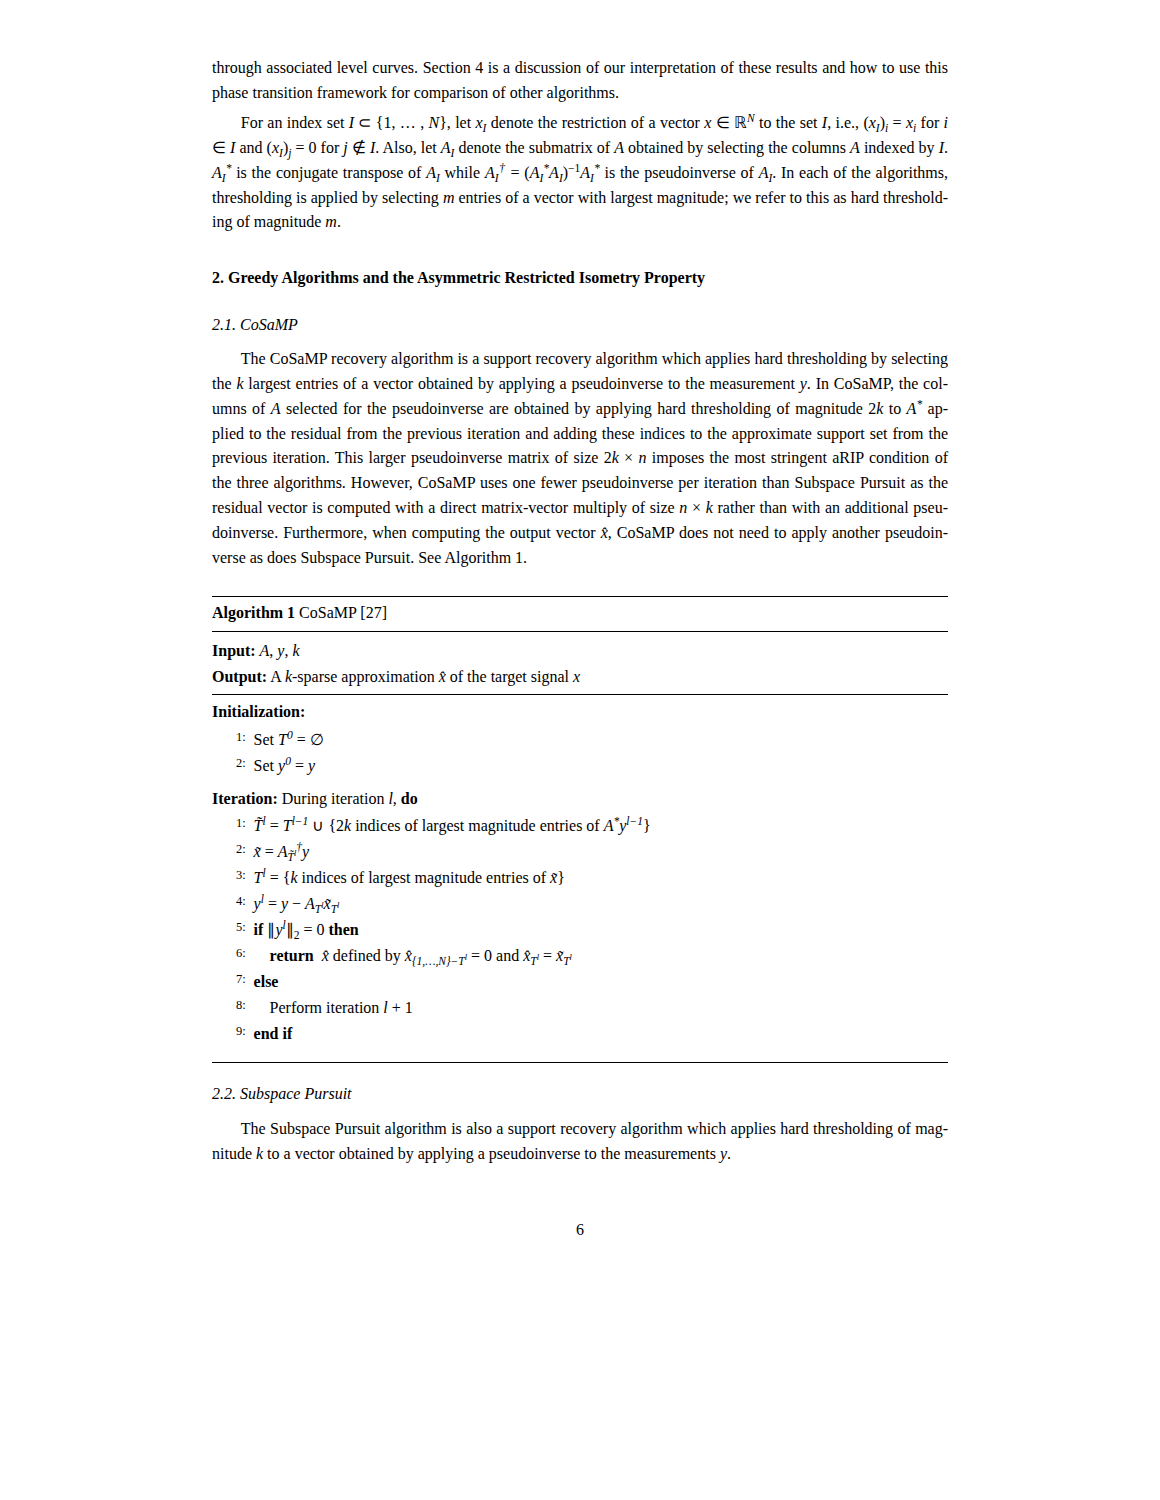through associated level curves. Section 4 is a discussion of our interpretation of these results and how to use this phase transition framework for comparison of other algorithms.
For an index set I ⊂ {1, … , N}, let xI denote the restriction of a vector x ∈ ℝN to the set I, i.e., (xI)i = xi for i ∈ I and (xI)j = 0 for j ∉ I. Also, let AI denote the submatrix of A obtained by selecting the columns A indexed by I. AI* is the conjugate transpose of AI while AI† = (AI*AI)−1AI* is the pseudoinverse of AI. In each of the algorithms, thresholding is applied by selecting m entries of a vector with largest magnitude; we refer to this as hard thresholding of magnitude m.
2. Greedy Algorithms and the Asymmetric Restricted Isometry Property
2.1. CoSaMP
The CoSaMP recovery algorithm is a support recovery algorithm which applies hard thresholding by selecting the k largest entries of a vector obtained by applying a pseudoinverse to the measurement y. In CoSaMP, the columns of A selected for the pseudoinverse are obtained by applying hard thresholding of magnitude 2k to A* applied to the residual from the previous iteration and adding these indices to the approximate support set from the previous iteration. This larger pseudoinverse matrix of size 2k × n imposes the most stringent aRIP condition of the three algorithms. However, CoSaMP uses one fewer pseudoinverse per iteration than Subspace Pursuit as the residual vector is computed with a direct matrix-vector multiply of size n × k rather than with an additional pseudoinverse. Furthermore, when computing the output vector x̂, CoSaMP does not need to apply another pseudoinverse as does Subspace Pursuit. See Algorithm 1.
Algorithm 1 CoSaMP [27]
Input: A, y, k
Output: A k-sparse approximation x̂ of the target signal x
Initialization:
Set T0 = ∅
Set y0 = y
Iteration: During iteration l, do
T̃l = Tl−1 ∪ {2k indices of largest magnitude entries of A*yl−1}
x̃ = AT̃l†y
Tl = {k indices of largest magnitude entries of x̃}
yl = y − ATlx̃Tl
if ∥yl∥2 = 0 then
return x̂ defined by x̂{1,…,N}−Tl = 0 and x̂Tl = x̃Tl
else
Perform iteration l + 1
end if
2.2. Subspace Pursuit
The Subspace Pursuit algorithm is also a support recovery algorithm which applies hard thresholding of magnitude k to a vector obtained by applying a pseudoinverse to the measurements y.
6